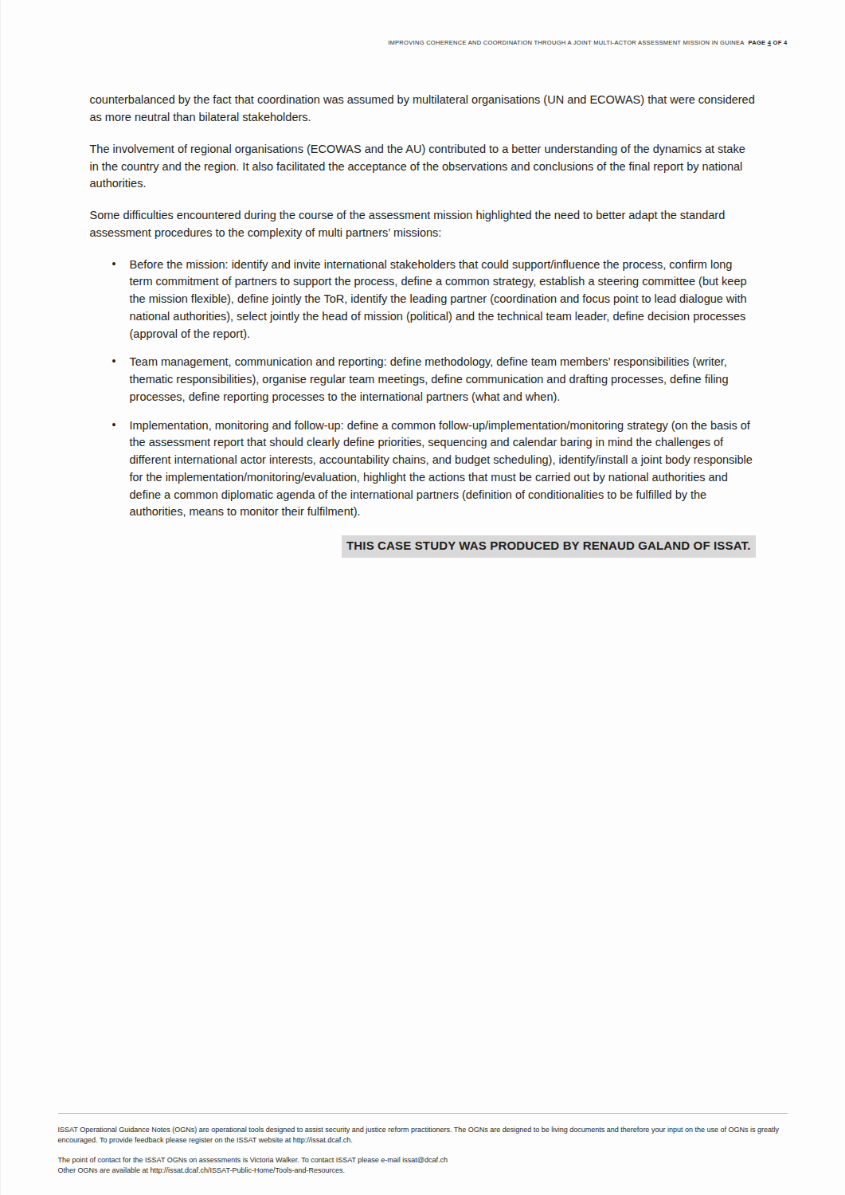Improving coherence and coordination through a joint multi-actor assessment mission in Guinea Page 4 of 4
counterbalanced by the fact that coordination was assumed by multilateral organisations (UN and ECOWAS) that were considered as more neutral than bilateral stakeholders.
The involvement of regional organisations (ECOWAS and the AU) contributed to a better understanding of the dynamics at stake in the country and the region. It also facilitated the acceptance of the observations and conclusions of the final report by national authorities.
Some difficulties encountered during the course of the assessment mission highlighted the need to better adapt the standard assessment procedures to the complexity of multi partners’ missions:
Before the mission: identify and invite international stakeholders that could support/influence the process, confirm long term commitment of partners to support the process, define a common strategy, establish a steering committee (but keep the mission flexible), define jointly the ToR, identify the leading partner (coordination and focus point to lead dialogue with national authorities), select jointly the head of mission (political) and the technical team leader, define decision processes (approval of the report).
Team management, communication and reporting: define methodology, define team members’ responsibilities (writer, thematic responsibilities), organise regular team meetings, define communication and drafting processes, define filing processes, define reporting processes to the international partners (what and when).
Implementation, monitoring and follow-up: define a common follow-up/implementation/monitoring strategy (on the basis of the assessment report that should clearly define priorities, sequencing and calendar baring in mind the challenges of different international actor interests, accountability chains, and budget scheduling), identify/install a joint body responsible for the implementation/monitoring/evaluation, highlight the actions that must be carried out by national authorities and define a common diplomatic agenda of the international partners (definition of conditionalities to be fulfilled by the authorities, means to monitor their fulfilment).
THIS CASE STUDY WAS PRODUCED BY RENAUD GALAND OF ISSAT.
ISSAT Operational Guidance Notes (OGNs) are operational tools designed to assist security and justice reform practitioners. The OGNs are designed to be living documents and therefore your input on the use of OGNs is greatly encouraged. To provide feedback please register on the ISSAT website at http://issat.dcaf.ch.
The point of contact for the ISSAT OGNs on assessments is Victoria Walker. To contact ISSAT please e-mail issat@dcaf.ch
Other OGNs are available at http://issat.dcaf.ch/ISSAT-Public-Home/Tools-and-Resources.